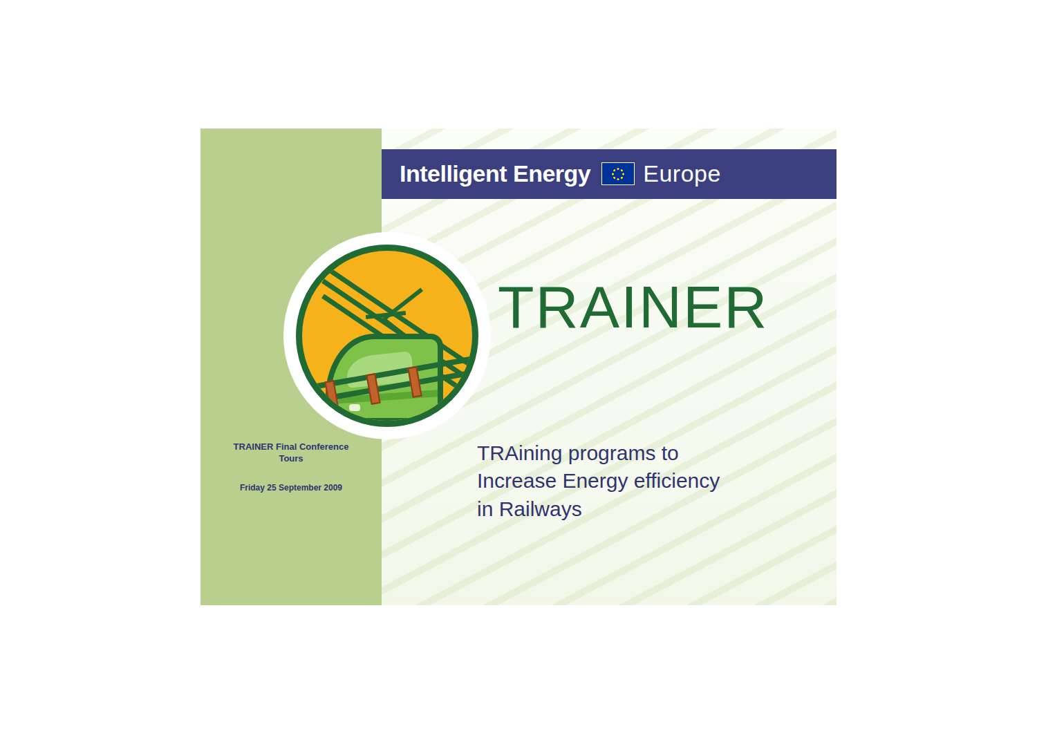Intelligent Energy Europe
TRAINER
TRAINER Final Conference
Tours
Friday 25 September 2009
TRAining programs to
Increase Energy efficiency
in Railways